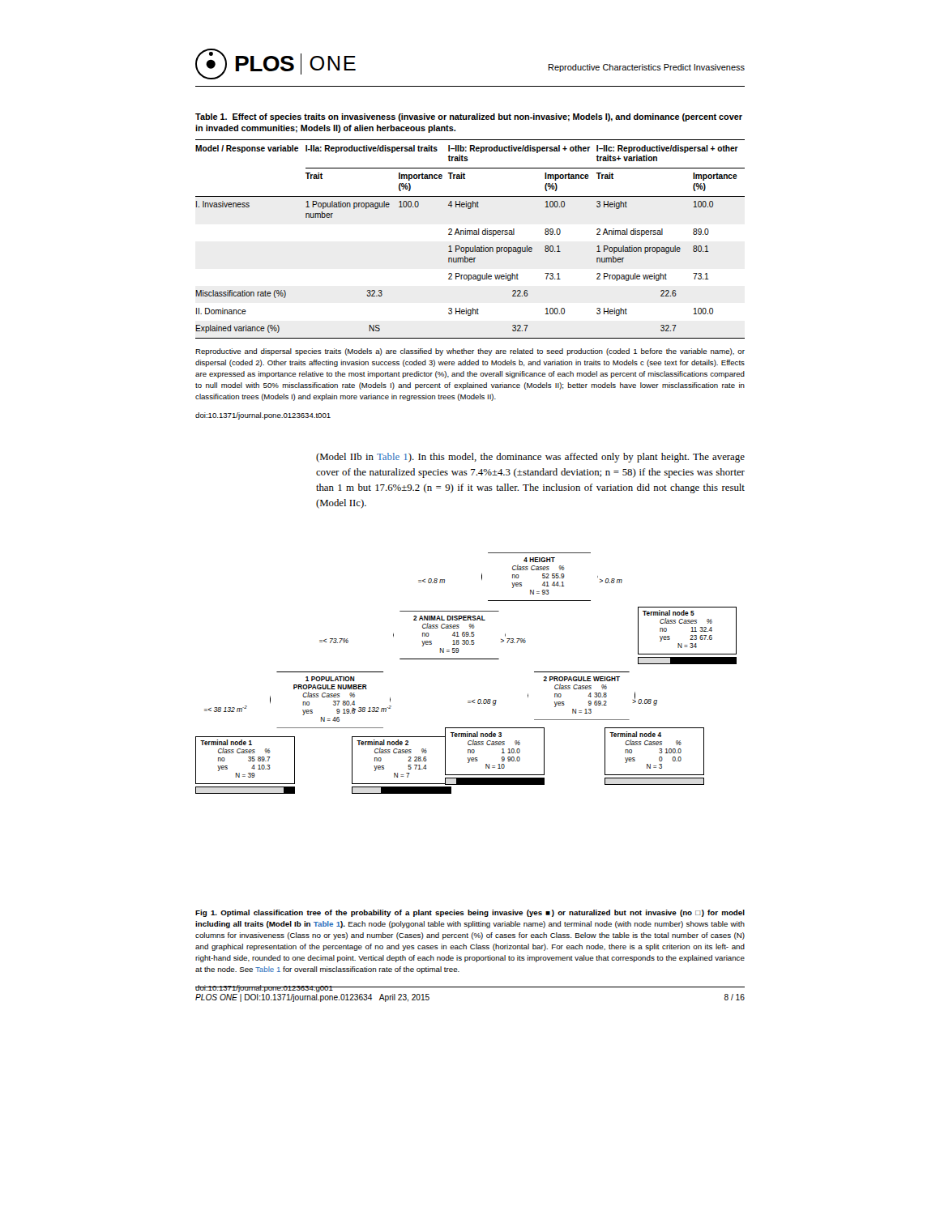PLOS ONE
Reproductive Characteristics Predict Invasiveness
Table 1. Effect of species traits on invasiveness (invasive or naturalized but non-invasive; Models I), and dominance (percent cover in invaded communities; Models II) of alien herbaceous plants.
| Model / Response variable | I-IIa: Reproductive/dispersal traits | I–IIb: Reproductive/dispersal + other traits | I–IIc: Reproductive/dispersal + other traits+ variation |
| --- | --- | --- | --- |
| Trait | Importance (%) | Trait | Importance (%) | Trait | Importance (%) |
| I. Invasiveness | 1 Population propagule number | 100.0 | 4 Height | 100.0 | 3 Height | 100.0 |
| | | | 2 Animal dispersal | 89.0 | 2 Animal dispersal | 89.0 |
| | | | 1 Population propagule number | 80.1 | 1 Population propagule number | 80.1 |
| | | | 2 Propagule weight | 73.1 | 2 Propagule weight | 73.1 |
| Misclassification rate (%) | 32.3 | 22.6 | 22.6 |
| II. Dominance | | | 3 Height | 100.0 | 3 Height | 100.0 |
| Explained variance (%) | NS | 32.7 | 32.7 |
Reproductive and dispersal species traits (Models a) are classified by whether they are related to seed production (coded 1 before the variable name), or dispersal (coded 2). Other traits affecting invasion success (coded 3) were added to Models b, and variation in traits to Models c (see text for details). Effects are expressed as importance relative to the most important predictor (%), and the overall significance of each model as percent of misclassifications compared to null model with 50% misclassification rate (Models I) and percent of explained variance (Models II); better models have lower misclassification rate in classification trees (Models I) and explain more variance in regression trees (Models II).
doi:10.1371/journal.pone.0123634.t001
(Model IIb in Table 1). In this model, the dominance was affected only by plant height. The average cover of the naturalized species was 7.4%±4.3 (±standard deviation; n = 58) if the species was shorter than 1 m but 17.6%±9.2 (n = 9) if it was taller. The inclusion of variation did not change this result (Model IIc).
4 HEIGHT
| Class | Cases | % |
| no | 52 | 55.9 |
| yes | 41 | 44.1 |
N = 93
=< 0.8 m
> 0.8 m
Terminal node 5
| Class | Cases | % |
| no | 11 | 32.4 |
| yes | 23 | 67.6 |
N = 34
2 ANIMAL DISPERSAL
| Class | Cases | % |
| no | 41 | 69.5 |
| yes | 18 | 30.5 |
N = 59
=< 73.7%
> 73.7%
1 POPULATION
PROPAGULE NUMBER
| Class | Cases | % |
| no | 37 | 80.4 |
| yes | 9 | 19.6 |
N = 46
=< 38 132 m-2
> 38 132 m-2
2 PROPAGULE WEIGHT
| Class | Cases | % |
| no | 4 | 30.8 |
| yes | 9 | 69.2 |
N = 13
=< 0.08 g
> 0.08 g
Terminal node 1
| Class | Cases | % |
| no | 35 | 89.7 |
| yes | 4 | 10.3 |
N = 39
Terminal node 2
| Class | Cases | % |
| no | 2 | 28.6 |
| yes | 5 | 71.4 |
N = 7
Terminal node 3
| Class | Cases | % |
| no | 1 | 10.0 |
| yes | 9 | 90.0 |
N = 10
Terminal node 4
| Class | Cases | % |
| no | 3 | 100.0 |
| yes | 0 | 0.0 |
N = 3
Fig 1. Optimal classification tree of the probability of a plant species being invasive (yes ■) or naturalized but not invasive (no □) for model including all traits (Model Ib in Table 1). Each node (polygonal table with splitting variable name) and terminal node (with node number) shows table with columns for invasiveness (Class no or yes) and number (Cases) and percent (%) of cases for each Class. Below the table is the total number of cases (N) and graphical representation of the percentage of no and yes cases in each Class (horizontal bar). For each node, there is a split criterion on its left- and right-hand side, rounded to one decimal point. Vertical depth of each node is proportional to its improvement value that corresponds to the explained variance at the node. See Table 1 for overall misclassification rate of the optimal tree.
doi:10.1371/journal.pone.0123634.g001
PLOS ONE | DOI:10.1371/journal.pone.0123634 April 23, 2015
8 / 16